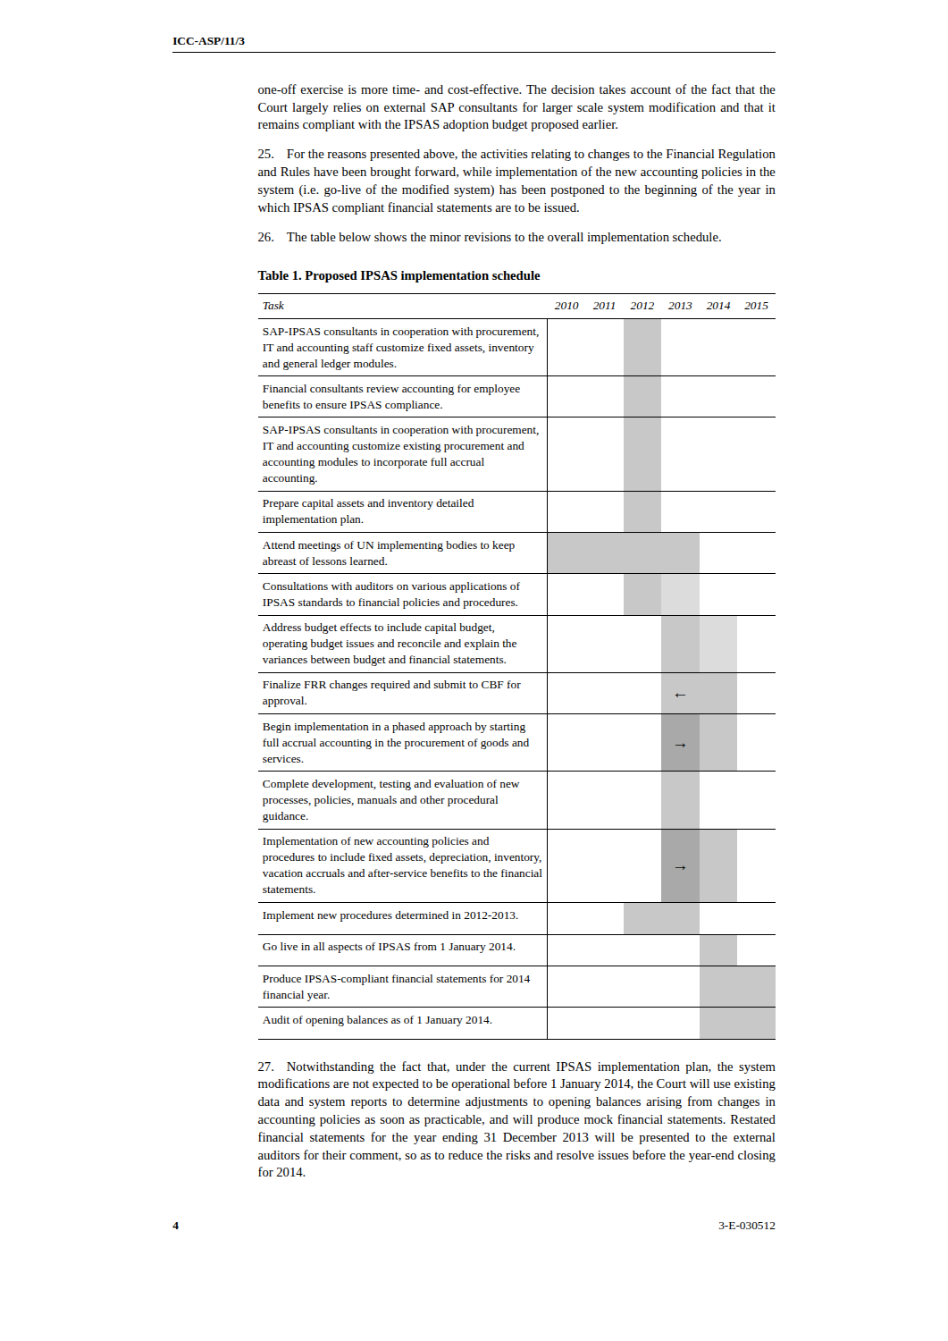ICC-ASP/11/3
one-off exercise is more time- and cost-effective. The decision takes account of the fact that the Court largely relies on external SAP consultants for larger scale system modification and that it remains compliant with the IPSAS adoption budget proposed earlier.
25. For the reasons presented above, the activities relating to changes to the Financial Regulation and Rules have been brought forward, while implementation of the new accounting policies in the system (i.e. go-live of the modified system) has been postponed to the beginning of the year in which IPSAS compliant financial statements are to be issued.
26. The table below shows the minor revisions to the overall implementation schedule.
Table 1. Proposed IPSAS implementation schedule
| Task | 2010 | 2011 | 2012 | 2013 | 2014 | 2015 |
| --- | --- | --- | --- | --- | --- | --- |
| SAP-IPSAS consultants in cooperation with procurement, IT and accounting staff customize fixed assets, inventory and general ledger modules. | | | | | | |
| Financial consultants review accounting for employee benefits to ensure IPSAS compliance. | | | | | | |
| SAP-IPSAS consultants in cooperation with procurement, IT and accounting customize existing procurement and accounting modules to incorporate full accrual accounting. | | | | | | |
| Prepare capital assets and inventory detailed implementation plan. | | | | | | |
| Attend meetings of UN implementing bodies to keep abreast of lessons learned. | | | | | | |
| Consultations with auditors on various applications of IPSAS standards to financial policies and procedures. | | | | | | |
| Address budget effects to include capital budget, operating budget issues and reconcile and explain the variances between budget and financial statements. | | | | | | |
| Finalize FRR changes required and submit to CBF for approval. | | | | | | |
| Begin implementation in a phased approach by starting full accrual accounting in the procurement of goods and services. | | | | | | |
| Complete development, testing and evaluation of new processes, policies, manuals and other procedural guidance. | | | | | | |
| Implementation of new accounting policies and procedures to include fixed assets, depreciation, inventory, vacation accruals and after-service benefits to the financial statements. | | | | | | |
| Implement new procedures determined in 2012-2013. | | | | | | |
| Go live in all aspects of IPSAS from 1 January 2014. | | | | | | |
| Produce IPSAS-compliant financial statements for 2014 financial year. | | | | | | |
| Audit of opening balances as of 1 January 2014. | | | | | | |
27. Notwithstanding the fact that, under the current IPSAS implementation plan, the system modifications are not expected to be operational before 1 January 2014, the Court will use existing data and system reports to determine adjustments to opening balances arising from changes in accounting policies as soon as practicable, and will produce mock financial statements. Restated financial statements for the year ending 31 December 2013 will be presented to the external auditors for their comment, so as to reduce the risks and resolve issues before the year-end closing for 2014.
4 3-E-030512